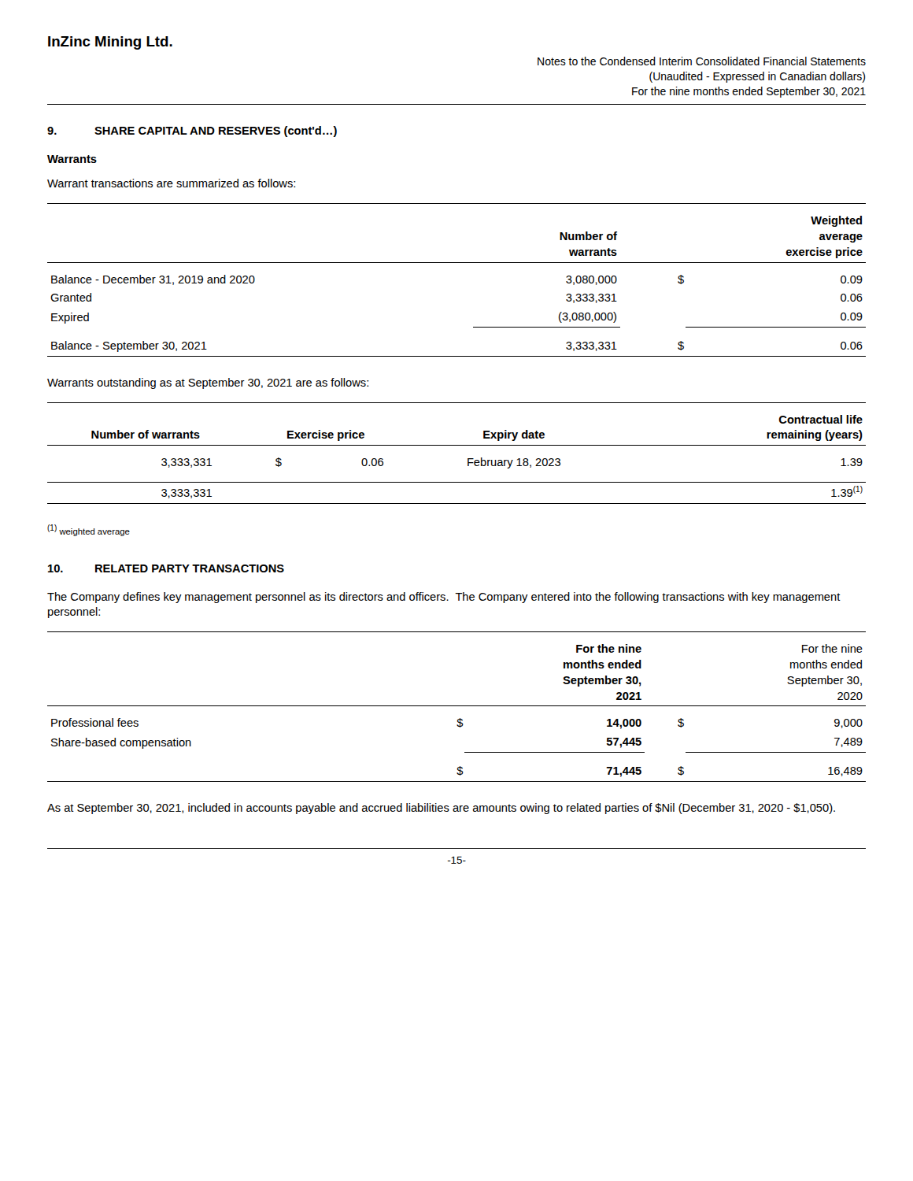InZinc Mining Ltd.
Notes to the Condensed Interim Consolidated Financial Statements
(Unaudited - Expressed in Canadian dollars)
For the nine months ended September 30, 2021
9. SHARE CAPITAL AND RESERVES (cont'd…)
Warrants
Warrant transactions are summarized as follows:
| | Number of warrants | | Weighted average exercise price |
| Balance - December 31, 2019 and 2020 | 3,080,000 | $ | 0.09 |
| Granted | 3,333,331 | | 0.06 |
| Expired | (3,080,000) | | 0.09 |
| Balance - September 30, 2021 | 3,333,331 | $ | 0.06 |
Warrants outstanding as at September 30, 2021 are as follows:
| Number of warrants | Exercise price | Expiry date | Contractual life remaining (years) |
| 3,333,331 | $ | 0.06 | February 18, 2023 | 1.39 |
| 3,333,331 | | | | 1.39 (1) |
(1) weighted average
10. RELATED PARTY TRANSACTIONS
The Company defines key management personnel as its directors and officers. The Company entered into the following transactions with key management personnel:
| | | For the nine months ended September 30, 2021 | | For the nine months ended September 30, 2020 |
| Professional fees | $ | 14,000 | $ | 9,000 |
| Share-based compensation | | 57,445 | | 7,489 |
| | $ | 71,445 | $ | 16,489 |
As at September 30, 2021, included in accounts payable and accrued liabilities are amounts owing to related parties of $Nil (December 31, 2020 - $1,050).
-15-